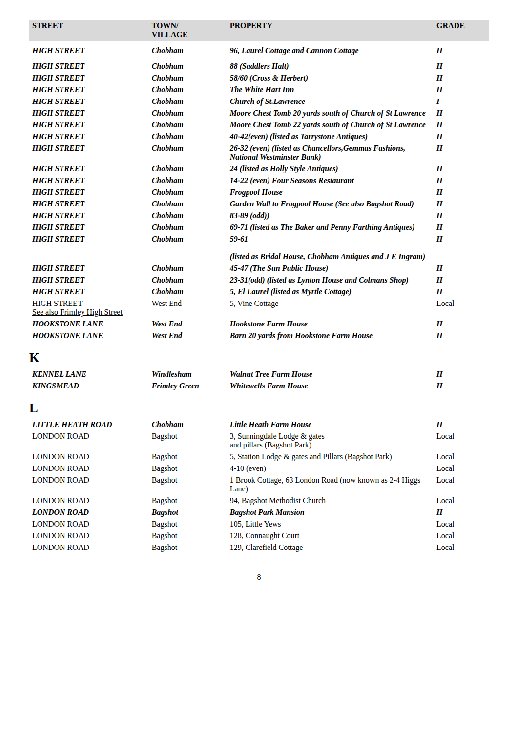| STREET | TOWN/ VILLAGE | PROPERTY | GRADE |
| --- | --- | --- | --- |
| HIGH STREET | Chobham | 96, Laurel Cottage and Cannon Cottage | II |
| HIGH STREET | Chobham | 88 (Saddlers Halt) | II |
| HIGH STREET | Chobham | 58/60 (Cross & Herbert) | II |
| HIGH STREET | Chobham | The White Hart Inn | II |
| HIGH STREET | Chobham | Church of St.Lawrence | I |
| HIGH STREET | Chobham | Moore Chest Tomb 20 yards south of Church of St Lawrence | II |
| HIGH STREET | Chobham | Moore Chest Tomb 22 yards south of Church of St Lawrence | II |
| HIGH STREET | Chobham | 40-42(even) (listed as Tarrystone Antiques) | II |
| HIGH STREET | Chobham | 26-32 (even) (listed as Chancellors,Gemmas Fashions, National Westminster Bank) | II |
| HIGH STREET | Chobham | 24 (listed as Holly Style Antiques) | II |
| HIGH STREET | Chobham | 14-22 (even) Four Seasons Restaurant | II |
| HIGH STREET | Chobham | Frogpool House | II |
| HIGH STREET | Chobham | Garden Wall to Frogpool House (See also Bagshot Road) | II |
| HIGH STREET | Chobham | 83-89 (odd)) | II |
| HIGH STREET | Chobham | 69-71 (listed as The Baker and Penny Farthing Antiques) | II |
| HIGH STREET | Chobham | 59-61 (listed as Bridal House, Chobham Antiques and J E Ingram) | II |
| HIGH STREET | Chobham | 45-47 (The Sun Public House) | II |
| HIGH STREET | Chobham | 23-31(odd) (listed as Lynton House and Colmans Shop) | II |
| HIGH STREET | Chobham | 5, El Laurel (listed as Myrtle Cottage) | II |
| HIGH STREET See also Frimley High Street | West End | 5, Vine Cottage | Local |
| HOOKSTONE LANE | West End | Hookstone Farm House | II |
| HOOKSTONE LANE | West End | Barn 20 yards from Hookstone Farm House | II |
K
| KENNEL LANE | Windlesham | Walnut Tree Farm House | II |
| KINGSMEAD | Frimley Green | Whitewells Farm House | II |
L
| LITTLE HEATH ROAD | Chobham | Little Heath Farm House | II |
| LONDON ROAD | Bagshot | 3, Sunningdale Lodge & gates and pillars (Bagshot Park) | Local |
| LONDON ROAD | Bagshot | 5, Station Lodge & gates and Pillars (Bagshot Park) | Local |
| LONDON ROAD | Bagshot | 4-10 (even) | Local |
| LONDON ROAD | Bagshot | 1 Brook Cottage, 63 London Road (now known as 2-4 Higgs Lane) | Local |
| LONDON ROAD | Bagshot | 94, Bagshot Methodist Church | Local |
| LONDON ROAD | Bagshot | Bagshot Park Mansion | II |
| LONDON ROAD | Bagshot | 105, Little Yews | Local |
| LONDON ROAD | Bagshot | 128, Connaught Court | Local |
| LONDON ROAD | Bagshot | 129, Clarefield Cottage | Local |
8